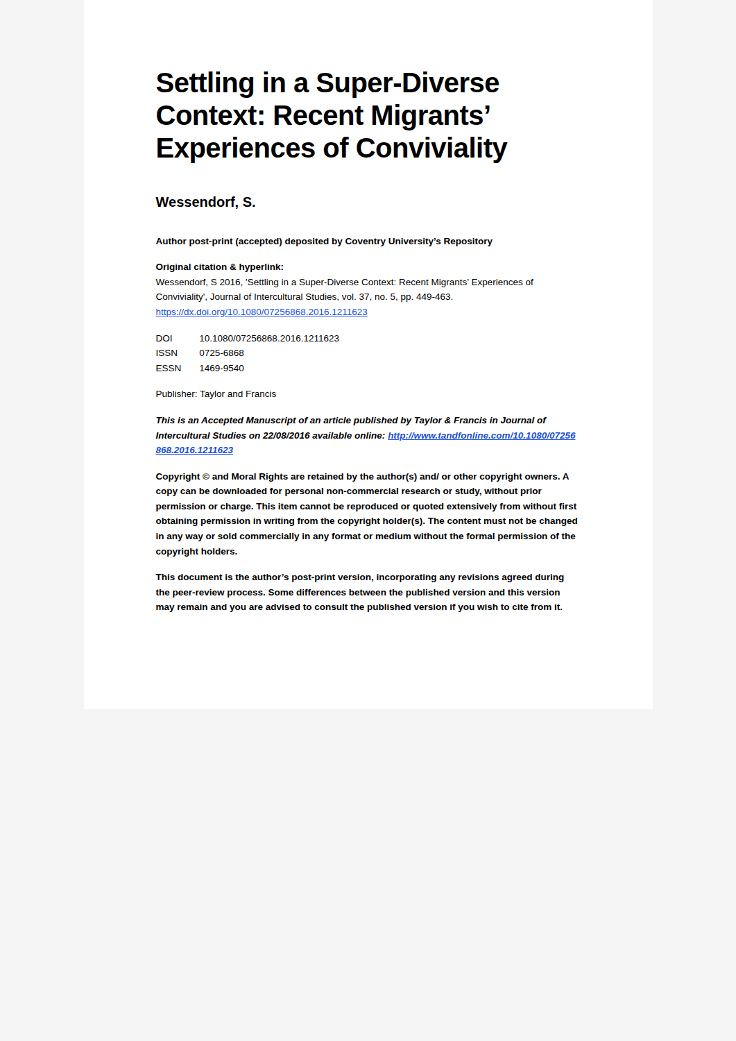Settling in a Super-Diverse Context: Recent Migrants’ Experiences of Conviviality
Wessendorf, S.
Author post-print (accepted) deposited by Coventry University’s Repository
Original citation & hyperlink:
Wessendorf, S 2016, 'Settling in a Super-Diverse Context: Recent Migrants’ Experiences of Conviviality', Journal of Intercultural Studies, vol. 37, no. 5, pp. 449-463.
https://dx.doi.org/10.1080/07256868.2016.1211623
| DOI | 10.1080/07256868.2016.1211623 |
| ISSN | 0725-6868 |
| ESSN | 1469-9540 |
Publisher: Taylor and Francis
This is an Accepted Manuscript of an article published by Taylor & Francis in Journal of Intercultural Studies on 22/08/2016 available online: http://www.tandfonline.com/10.1080/07256868.2016.1211623
Copyright © and Moral Rights are retained by the author(s) and/ or other copyright owners. A copy can be downloaded for personal non-commercial research or study, without prior permission or charge. This item cannot be reproduced or quoted extensively from without first obtaining permission in writing from the copyright holder(s). The content must not be changed in any way or sold commercially in any format or medium without the formal permission of the copyright holders.
This document is the author’s post-print version, incorporating any revisions agreed during the peer-review process. Some differences between the published version and this version may remain and you are advised to consult the published version if you wish to cite from it.